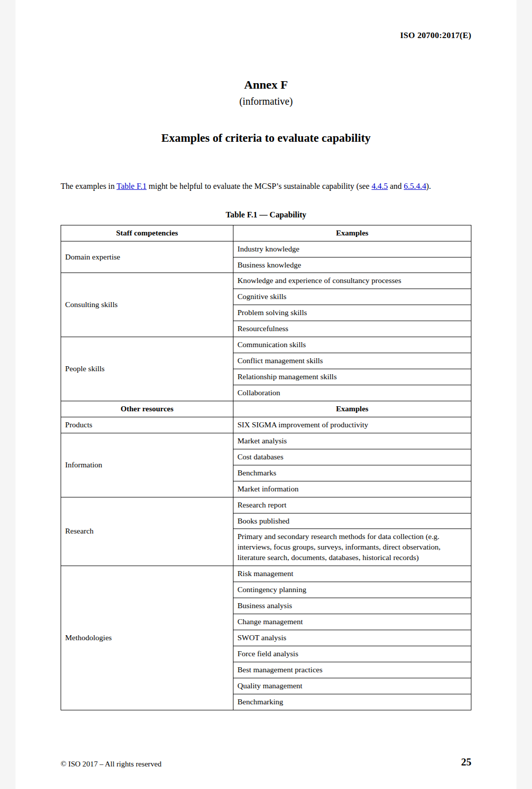ISO 20700:2017(E)
Annex F
(informative)
Examples of criteria to evaluate capability
The examples in Table F.1 might be helpful to evaluate the MCSP’s sustainable capability (see 4.4.5 and 6.5.4.4).
Table F.1 — Capability
| Staff competencies | Examples |
| --- | --- |
| Domain expertise | Industry knowledge |
| Business knowledge |
| Consulting skills | Knowledge and experience of consultancy processes |
| Cognitive skills |
| Problem solving skills |
| Resourcefulness |
| People skills | Communication skills |
| Conflict management skills |
| Relationship management skills |
| Collaboration |
| Other resources | Examples |
| Products | SIX SIGMA improvement of productivity |
| Information | Market analysis |
| Cost databases |
| Benchmarks |
| Market information |
| Research | Research report |
| Books published |
| Primary and secondary research methods for data collection (e.g. interviews, focus groups, surveys, informants, direct observation, literature search, documents, databases, historical records) |
| Methodologies | Risk management |
| Contingency planning |
| Business analysis |
| Change management |
| SWOT analysis |
| Force field analysis |
| Best management practices |
| Quality management |
| Benchmarking |
© ISO 2017 – All rights reserved
25